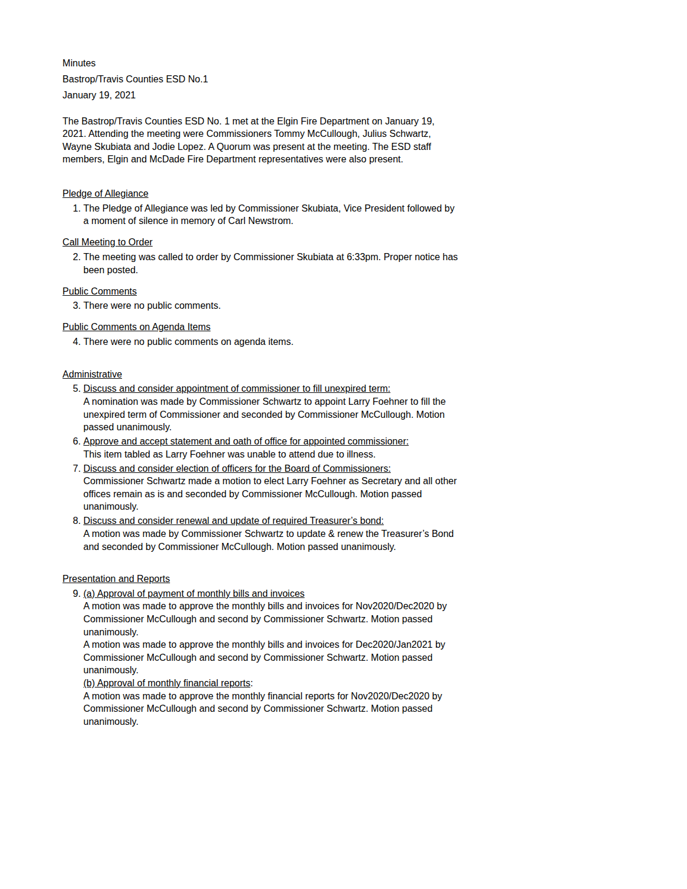Minutes
Bastrop/Travis Counties ESD No.1
January 19, 2021
The Bastrop/Travis Counties ESD No. 1 met at the Elgin Fire Department on January 19, 2021. Attending the meeting were Commissioners Tommy McCullough, Julius Schwartz, Wayne Skubiata and Jodie Lopez. A Quorum was present at the meeting. The ESD staff members, Elgin and McDade Fire Department representatives were also present.
Pledge of Allegiance
The Pledge of Allegiance was led by Commissioner Skubiata, Vice President followed by a moment of silence in memory of Carl Newstrom.
Call Meeting to Order
The meeting was called to order by Commissioner Skubiata at 6:33pm. Proper notice has been posted.
Public Comments
There were no public comments.
Public Comments on Agenda Items
There were no public comments on agenda items.
Administrative
Discuss and consider appointment of commissioner to fill unexpired term:
A nomination was made by Commissioner Schwartz to appoint Larry Foehner to fill the unexpired term of Commissioner and seconded by Commissioner McCullough. Motion passed unanimously.
Approve and accept statement and oath of office for appointed commissioner:
This item tabled as Larry Foehner was unable to attend due to illness.
Discuss and consider election of officers for the Board of Commissioners:
Commissioner Schwartz made a motion to elect Larry Foehner as Secretary and all other offices remain as is and seconded by Commissioner McCullough. Motion passed unanimously.
Discuss and consider renewal and update of required Treasurer’s bond:
A motion was made by Commissioner Schwartz to update & renew the Treasurer’s Bond and seconded by Commissioner McCullough. Motion passed unanimously.
Presentation and Reports
(a) Approval of payment of monthly bills and invoices
A motion was made to approve the monthly bills and invoices for Nov2020/Dec2020 by Commissioner McCullough and second by Commissioner Schwartz. Motion passed unanimously.
A motion was made to approve the monthly bills and invoices for Dec2020/Jan2021 by Commissioner McCullough and second by Commissioner Schwartz. Motion passed unanimously.
(b) Approval of monthly financial reports:
A motion was made to approve the monthly financial reports for Nov2020/Dec2020 by Commissioner McCullough and second by Commissioner Schwartz. Motion passed unanimously.